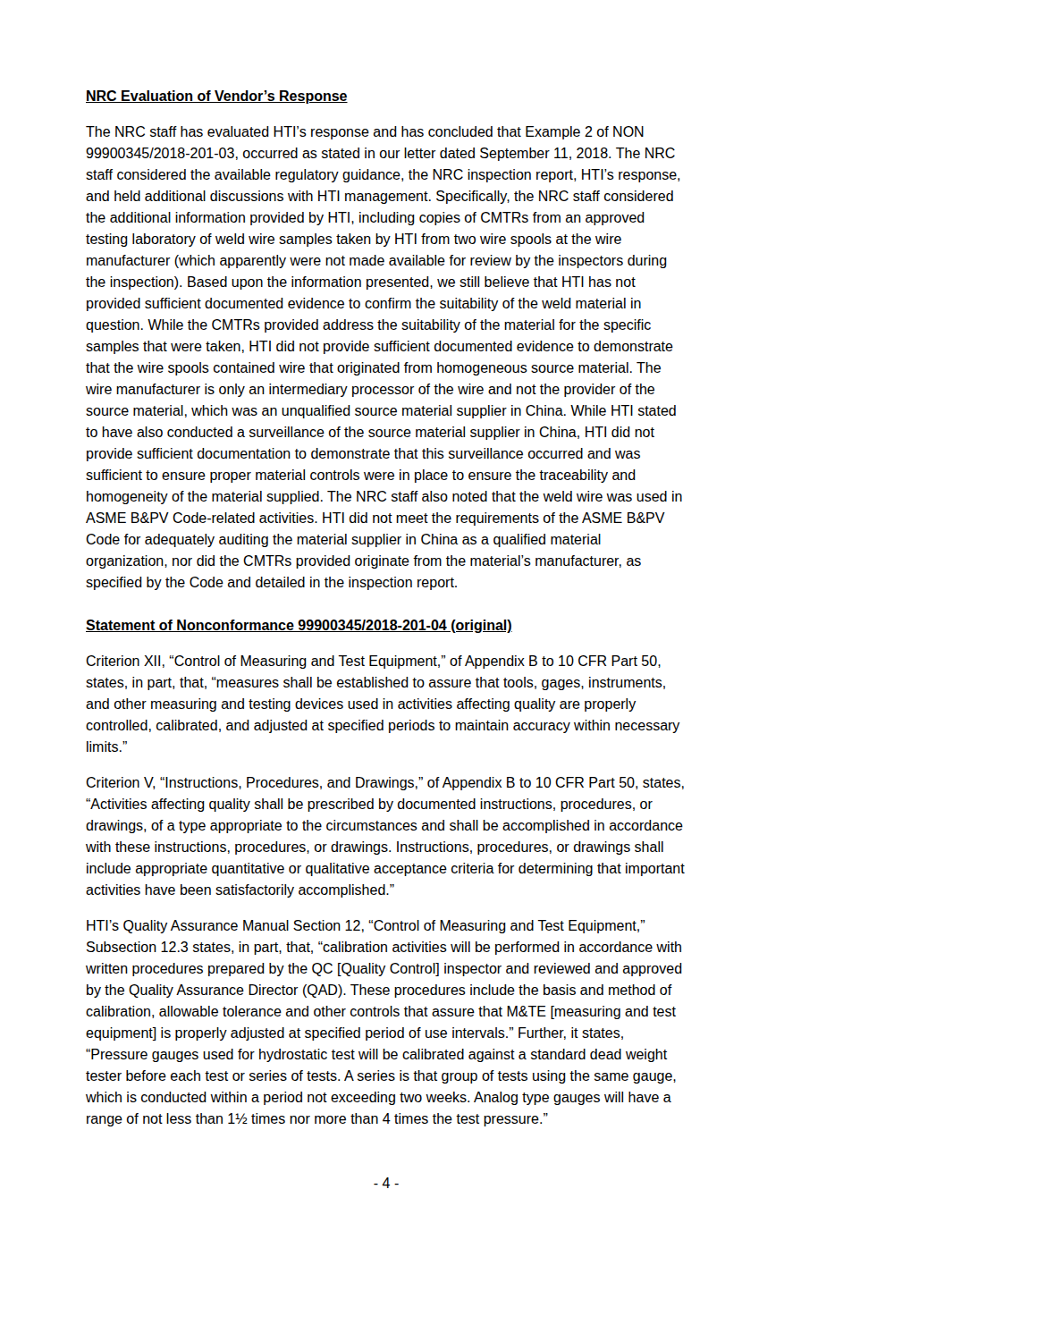NRC Evaluation of Vendor’s Response
The NRC staff has evaluated HTI’s response and has concluded that Example 2 of NON 99900345/2018-201-03, occurred as stated in our letter dated September 11, 2018. The NRC staff considered the available regulatory guidance, the NRC inspection report, HTI’s response, and held additional discussions with HTI management. Specifically, the NRC staff considered the additional information provided by HTI, including copies of CMTRs from an approved testing laboratory of weld wire samples taken by HTI from two wire spools at the wire manufacturer (which apparently were not made available for review by the inspectors during the inspection). Based upon the information presented, we still believe that HTI has not provided sufficient documented evidence to confirm the suitability of the weld material in question. While the CMTRs provided address the suitability of the material for the specific samples that were taken, HTI did not provide sufficient documented evidence to demonstrate that the wire spools contained wire that originated from homogeneous source material. The wire manufacturer is only an intermediary processor of the wire and not the provider of the source material, which was an unqualified source material supplier in China. While HTI stated to have also conducted a surveillance of the source material supplier in China, HTI did not provide sufficient documentation to demonstrate that this surveillance occurred and was sufficient to ensure proper material controls were in place to ensure the traceability and homogeneity of the material supplied. The NRC staff also noted that the weld wire was used in ASME B&PV Code-related activities. HTI did not meet the requirements of the ASME B&PV Code for adequately auditing the material supplier in China as a qualified material organization, nor did the CMTRs provided originate from the material’s manufacturer, as specified by the Code and detailed in the inspection report.
Statement of Nonconformance 99900345/2018-201-04 (original)
Criterion XII, “Control of Measuring and Test Equipment,” of Appendix B to 10 CFR Part 50, states, in part, that, “measures shall be established to assure that tools, gages, instruments, and other measuring and testing devices used in activities affecting quality are properly controlled, calibrated, and adjusted at specified periods to maintain accuracy within necessary limits.”
Criterion V, “Instructions, Procedures, and Drawings,” of Appendix B to 10 CFR Part 50, states, “Activities affecting quality shall be prescribed by documented instructions, procedures, or drawings, of a type appropriate to the circumstances and shall be accomplished in accordance with these instructions, procedures, or drawings. Instructions, procedures, or drawings shall include appropriate quantitative or qualitative acceptance criteria for determining that important activities have been satisfactorily accomplished.”
HTI’s Quality Assurance Manual Section 12, “Control of Measuring and Test Equipment,” Subsection 12.3 states, in part, that, “calibration activities will be performed in accordance with written procedures prepared by the QC [Quality Control] inspector and reviewed and approved by the Quality Assurance Director (QAD). These procedures include the basis and method of calibration, allowable tolerance and other controls that assure that M&TE [measuring and test equipment] is properly adjusted at specified period of use intervals.” Further, it states, “Pressure gauges used for hydrostatic test will be calibrated against a standard dead weight tester before each test or series of tests. A series is that group of tests using the same gauge, which is conducted within a period not exceeding two weeks. Analog type gauges will have a range of not less than 1½ times nor more than 4 times the test pressure.”
- 4 -